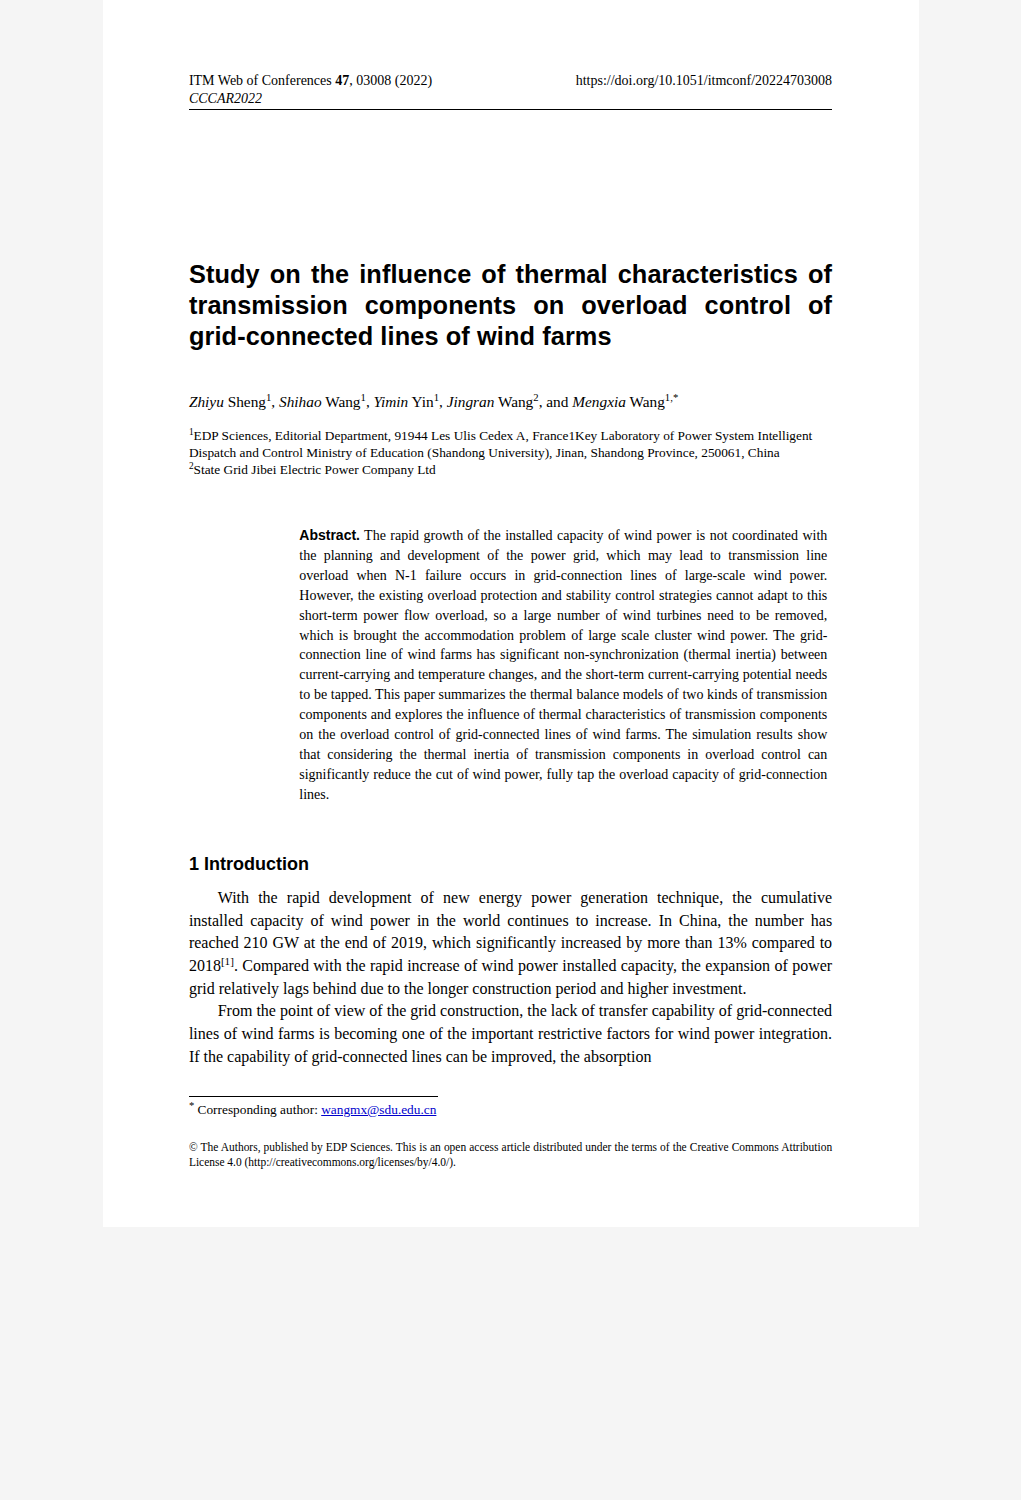ITM Web of Conferences 47, 03008 (2022)
CCCAR2022
https://doi.org/10.1051/itmconf/20224703008
Study on the influence of thermal characteristics of transmission components on overload control of grid-connected lines of wind farms
Zhiyu Sheng1, Shihao Wang1, Yimin Yin1, Jingran Wang2, and Mengxia Wang1,*
1EDP Sciences, Editorial Department, 91944 Les Ulis Cedex A, France1Key Laboratory of Power System Intelligent Dispatch and Control Ministry of Education (Shandong University), Jinan, Shandong Province, 250061, China
2State Grid Jibei Electric Power Company Ltd
Abstract. The rapid growth of the installed capacity of wind power is not coordinated with the planning and development of the power grid, which may lead to transmission line overload when N-1 failure occurs in grid-connection lines of large-scale wind power. However, the existing overload protection and stability control strategies cannot adapt to this short-term power flow overload, so a large number of wind turbines need to be removed, which is brought the accommodation problem of large scale cluster wind power. The grid-connection line of wind farms has significant non-synchronization (thermal inertia) between current-carrying and temperature changes, and the short-term current-carrying potential needs to be tapped. This paper summarizes the thermal balance models of two kinds of transmission components and explores the influence of thermal characteristics of transmission components on the overload control of grid-connected lines of wind farms. The simulation results show that considering the thermal inertia of transmission components in overload control can significantly reduce the cut of wind power, fully tap the overload capacity of grid-connection lines.
1 Introduction
With the rapid development of new energy power generation technique, the cumulative installed capacity of wind power in the world continues to increase. In China, the number has reached 210 GW at the end of 2019, which significantly increased by more than 13% compared to 2018[1]. Compared with the rapid increase of wind power installed capacity, the expansion of power grid relatively lags behind due to the longer construction period and higher investment.
From the point of view of the grid construction, the lack of transfer capability of grid-connected lines of wind farms is becoming one of the important restrictive factors for wind power integration. If the capability of grid-connected lines can be improved, the absorption
* Corresponding author: wangmx@sdu.edu.cn
© The Authors, published by EDP Sciences. This is an open access article distributed under the terms of the Creative Commons Attribution License 4.0 (http://creativecommons.org/licenses/by/4.0/).